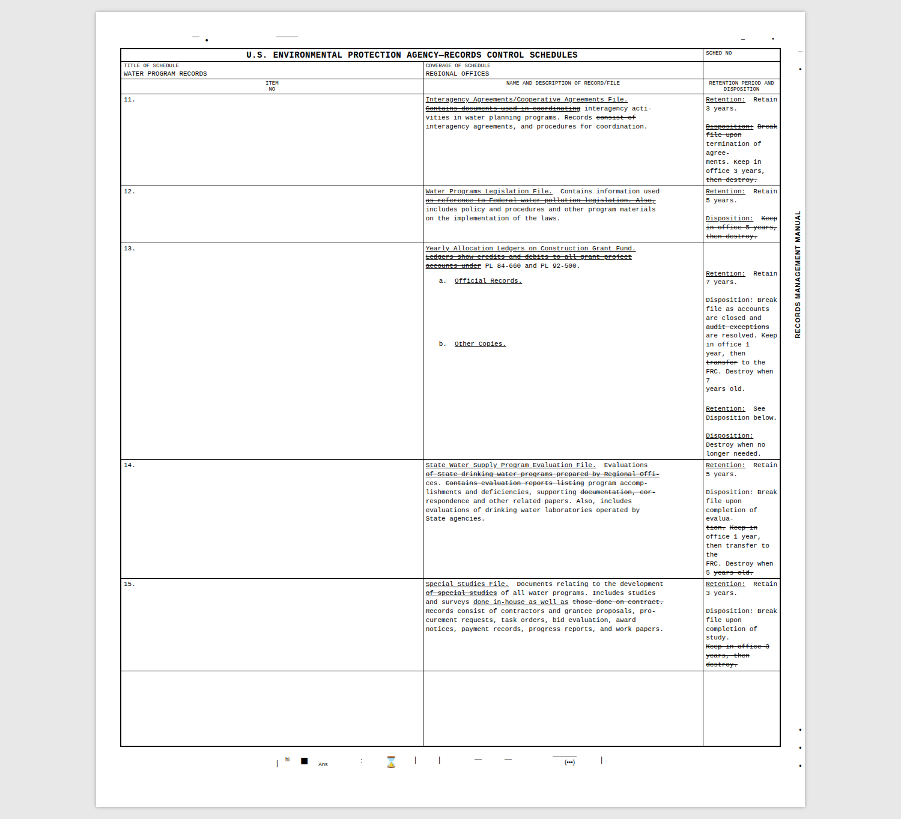—— —————— — •
•
| U.S. ENVIRONMENTAL PROTECTION AGENCY—RECORDS CONTROL SCHEDULES | SCHED NO |
| TITLE OF SCHEDULE WATER PROGRAM RECORDS | COVERAGE OF SCHEDULE REGIONAL OFFICES | |
| ITEM NO | NAME AND DESCRIPTION OF RECORD/FILE | RETENTION PERIOD AND DISPOSITION |
| 11. | Interagency Agreements/Cooperative Agreements File. Contains documents used in coordinating interagency acti- vities in water planning programs. Records consist of interagency agreements, and procedures for coordination. | Retention: Retain 3 years. Disposition: Break file upon termination of agree- ments. Keep in office 3 years, then destroy. |
| 12. | Water Programs Legislation File. Contains information used as reference to Federal water pollution legislation. Also, includes policy and procedures and other program materials on the implementation of the laws. | Retention: Retain 5 years. Disposition: Keep in office 5 years, then destroy. |
| 13. | Yearly Allocation Ledgers on Construction Grant Fund. Ledgers show credits and debits to all grant project accounts under PL 84-660 and PL 92-500. a. Official Records. b. Other Copies. | Retention: Retain 7 years. Disposition: Break file as accounts are closed and audit exceptions are resolved. Keep in office 1 year, then transfer to the FRC. Destroy when 7 years old. Retention: See Disposition below. Disposition: Destroy when no longer needed. |
| 14. | State Water Supply Program Evaluation File. Evaluations of State drinking water programs prepared by Regional Offi- ces. Contains evaluation reports listing program accomp- lishments and deficiencies, supporting documentation, cor- respondence and other related papers. Also, includes evaluations of drinking water laboratories operated by State agencies. | Retention: Retain 5 years. Disposition: Break file upon completion of evalua- tion. Keep in office 1 year, then transfer to the FRC. Destroy when 5 years old. |
| 15. | Special Studies File. Documents relating to the development of special studies of all water programs. Includes studies and surveys done in-house as well as those done on contract. Records consist of contractors and grantee proposals, pro- curement requests, task orders, bid evaluation, award notices, payment records, progress reports, and work papers. | Retention: Retain 3 years. Disposition: Break file upon completion of study. Keep in office 3 years, then destroy. |
RECORDS MANAGEMENT MANUAL
| hi ■ Ans : ⌛ | | — — ———— (•••) |
— • • • •